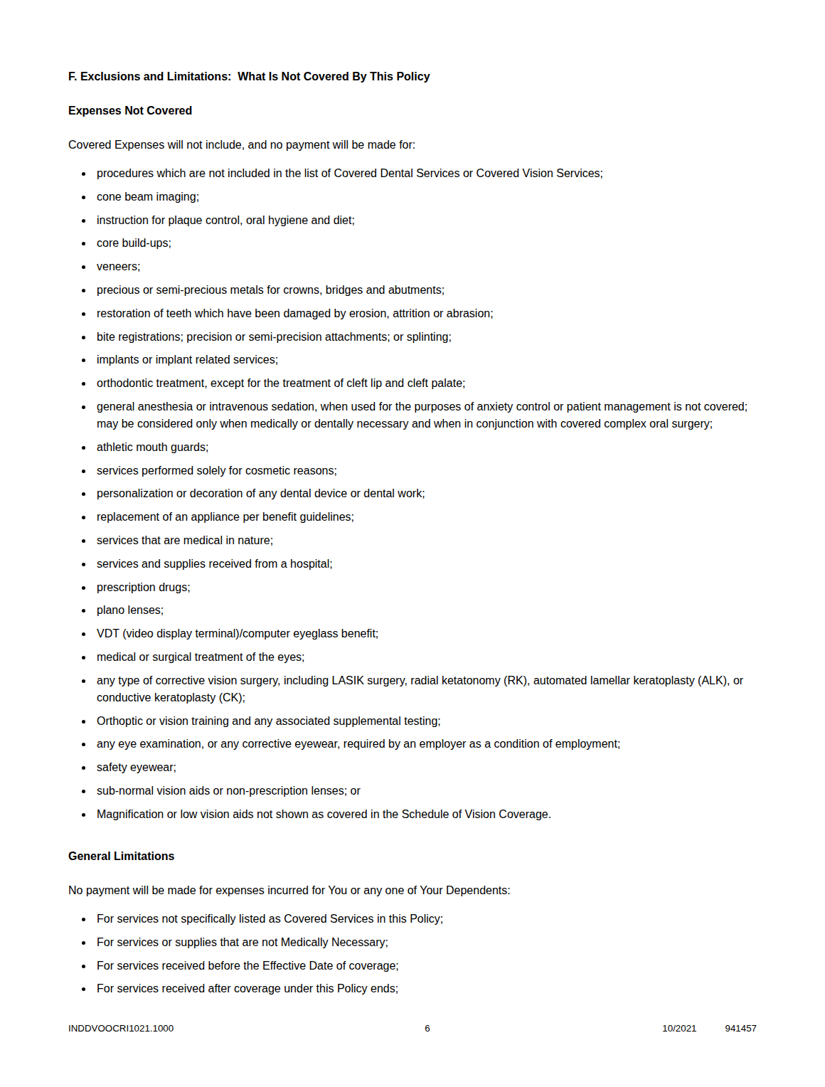F. Exclusions and Limitations: What Is Not Covered By This Policy
Expenses Not Covered
Covered Expenses will not include, and no payment will be made for:
procedures which are not included in the list of Covered Dental Services or Covered Vision Services;
cone beam imaging;
instruction for plaque control, oral hygiene and diet;
core build-ups;
veneers;
precious or semi-precious metals for crowns, bridges and abutments;
restoration of teeth which have been damaged by erosion, attrition or abrasion;
bite registrations; precision or semi-precision attachments; or splinting;
implants or implant related services;
orthodontic treatment, except for the treatment of cleft lip and cleft palate;
general anesthesia or intravenous sedation, when used for the purposes of anxiety control or patient management is not covered; may be considered only when medically or dentally necessary and when in conjunction with covered complex oral surgery;
athletic mouth guards;
services performed solely for cosmetic reasons;
personalization or decoration of any dental device or dental work;
replacement of an appliance per benefit guidelines;
services that are medical in nature;
services and supplies received from a hospital;
prescription drugs;
plano lenses;
VDT (video display terminal)/computer eyeglass benefit;
medical or surgical treatment of the eyes;
any type of corrective vision surgery, including LASIK surgery, radial ketatonomy (RK), automated lamellar keratoplasty (ALK), or conductive keratoplasty (CK);
Orthoptic or vision training and any associated supplemental testing;
any eye examination, or any corrective eyewear, required by an employer as a condition of employment;
safety eyewear;
sub-normal vision aids or non-prescription lenses; or
Magnification or low vision aids not shown as covered in the Schedule of Vision Coverage.
General Limitations
No payment will be made for expenses incurred for You or any one of Your Dependents:
For services not specifically listed as Covered Services in this Policy;
For services or supplies that are not Medically Necessary;
For services received before the Effective Date of coverage;
For services received after coverage under this Policy ends;
INDDVOOCRI1021.1000
6
10/2021941457